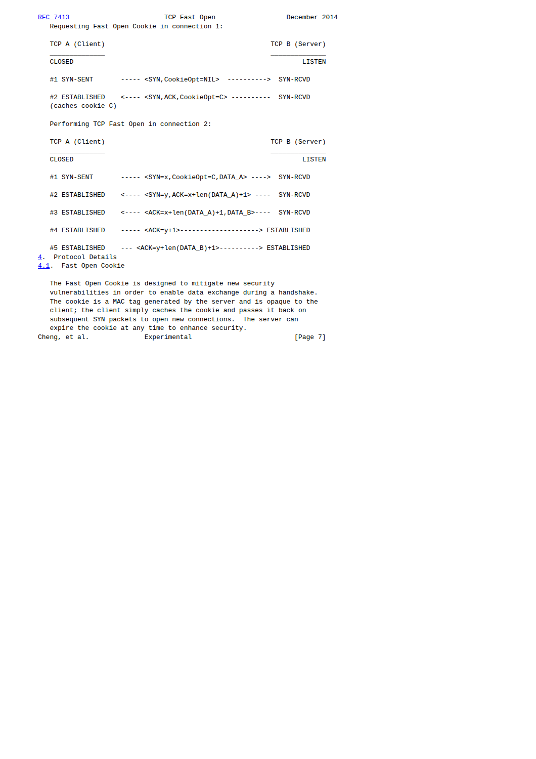RFC 7413                        TCP Fast Open                  December 2014
   Requesting Fast Open Cookie in connection 1:

   TCP A (Client)                                          TCP B (Server)
   ______________                                          ______________
   CLOSED                                                          LISTEN

   #1 SYN-SENT       ----- <SYN,CookieOpt=NIL>  ---------->  SYN-RCVD

   #2 ESTABLISHED    <---- <SYN,ACK,CookieOpt=C> ----------  SYN-RCVD
   (caches cookie C)

   Performing TCP Fast Open in connection 2:

   TCP A (Client)                                          TCP B (Server)
   ______________                                          ______________
   CLOSED                                                          LISTEN

   #1 SYN-SENT       ----- <SYN=x,CookieOpt=C,DATA_A> ---->  SYN-RCVD

   #2 ESTABLISHED    <---- <SYN=y,ACK=x+len(DATA_A)+1> ----  SYN-RCVD

   #3 ESTABLISHED    <---- <ACK=x+len(DATA_A)+1,DATA_B>----  SYN-RCVD

   #4 ESTABLISHED    ----- <ACK=y+1>--------------------> ESTABLISHED

   #5 ESTABLISHED    --- <ACK=y+len(DATA_B)+1>----------> ESTABLISHED
4.  Protocol Details
4.1.  Fast Open Cookie

   The Fast Open Cookie is designed to mitigate new security
   vulnerabilities in order to enable data exchange during a handshake.
   The cookie is a MAC tag generated by the server and is opaque to the
   client; the client simply caches the cookie and passes it back on
   subsequent SYN packets to open new connections.  The server can
   expire the cookie at any time to enhance security.
Cheng, et al.              Experimental                          [Page 7]